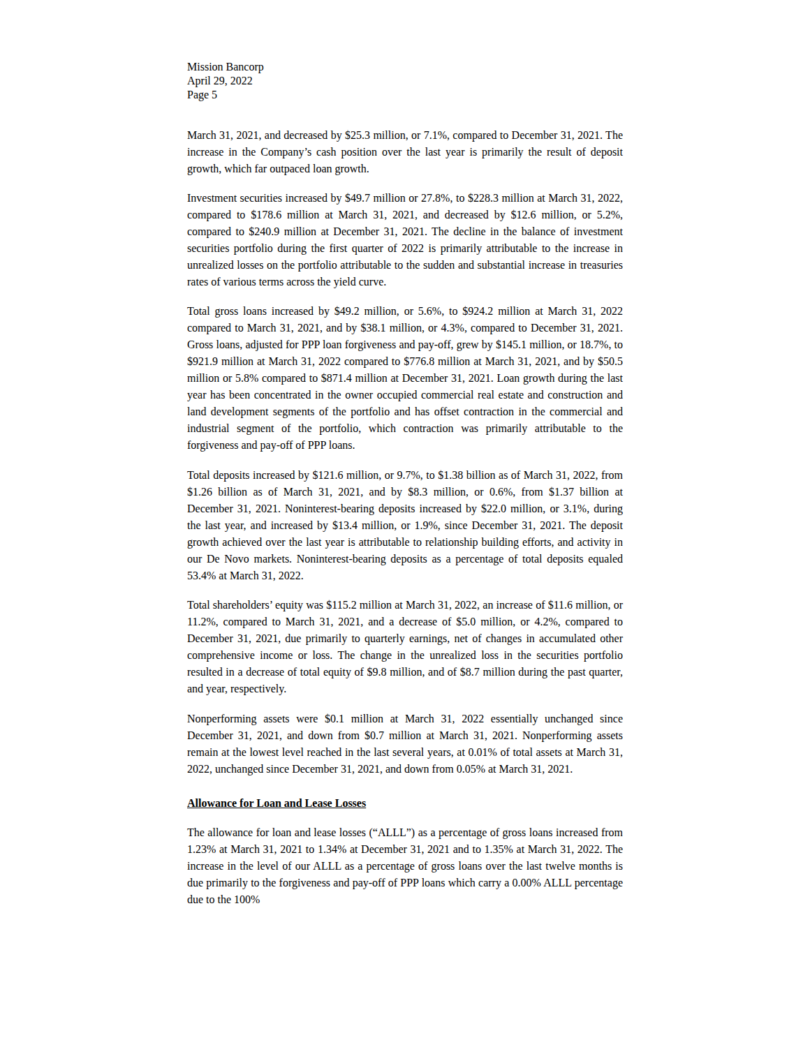Mission Bancorp
April 29, 2022
Page 5
March 31, 2021, and decreased by $25.3 million, or 7.1%, compared to December 31, 2021. The increase in the Company’s cash position over the last year is primarily the result of deposit growth, which far outpaced loan growth.
Investment securities increased by $49.7 million or 27.8%, to $228.3 million at March 31, 2022, compared to $178.6 million at March 31, 2021, and decreased by $12.6 million, or 5.2%, compared to $240.9 million at December 31, 2021. The decline in the balance of investment securities portfolio during the first quarter of 2022 is primarily attributable to the increase in unrealized losses on the portfolio attributable to the sudden and substantial increase in treasuries rates of various terms across the yield curve.
Total gross loans increased by $49.2 million, or 5.6%, to $924.2 million at March 31, 2022 compared to March 31, 2021, and by $38.1 million, or 4.3%, compared to December 31, 2021. Gross loans, adjusted for PPP loan forgiveness and pay-off, grew by $145.1 million, or 18.7%, to $921.9 million at March 31, 2022 compared to $776.8 million at March 31, 2021, and by $50.5 million or 5.8% compared to $871.4 million at December 31, 2021. Loan growth during the last year has been concentrated in the owner occupied commercial real estate and construction and land development segments of the portfolio and has offset contraction in the commercial and industrial segment of the portfolio, which contraction was primarily attributable to the forgiveness and pay-off of PPP loans.
Total deposits increased by $121.6 million, or 9.7%, to $1.38 billion as of March 31, 2022, from $1.26 billion as of March 31, 2021, and by $8.3 million, or 0.6%, from $1.37 billion at December 31, 2021. Noninterest-bearing deposits increased by $22.0 million, or 3.1%, during the last year, and increased by $13.4 million, or 1.9%, since December 31, 2021. The deposit growth achieved over the last year is attributable to relationship building efforts, and activity in our De Novo markets. Noninterest-bearing deposits as a percentage of total deposits equaled 53.4% at March 31, 2022.
Total shareholders’ equity was $115.2 million at March 31, 2022, an increase of $11.6 million, or 11.2%, compared to March 31, 2021, and a decrease of $5.0 million, or 4.2%, compared to December 31, 2021, due primarily to quarterly earnings, net of changes in accumulated other comprehensive income or loss. The change in the unrealized loss in the securities portfolio resulted in a decrease of total equity of $9.8 million, and of $8.7 million during the past quarter, and year, respectively.
Nonperforming assets were $0.1 million at March 31, 2022 essentially unchanged since December 31, 2021, and down from $0.7 million at March 31, 2021. Nonperforming assets remain at the lowest level reached in the last several years, at 0.01% of total assets at March 31, 2022, unchanged since December 31, 2021, and down from 0.05% at March 31, 2021.
Allowance for Loan and Lease Losses
The allowance for loan and lease losses (“ALLL”) as a percentage of gross loans increased from 1.23% at March 31, 2021 to 1.34% at December 31, 2021 and to 1.35% at March 31, 2022. The increase in the level of our ALLL as a percentage of gross loans over the last twelve months is due primarily to the forgiveness and pay-off of PPP loans which carry a 0.00% ALLL percentage due to the 100%